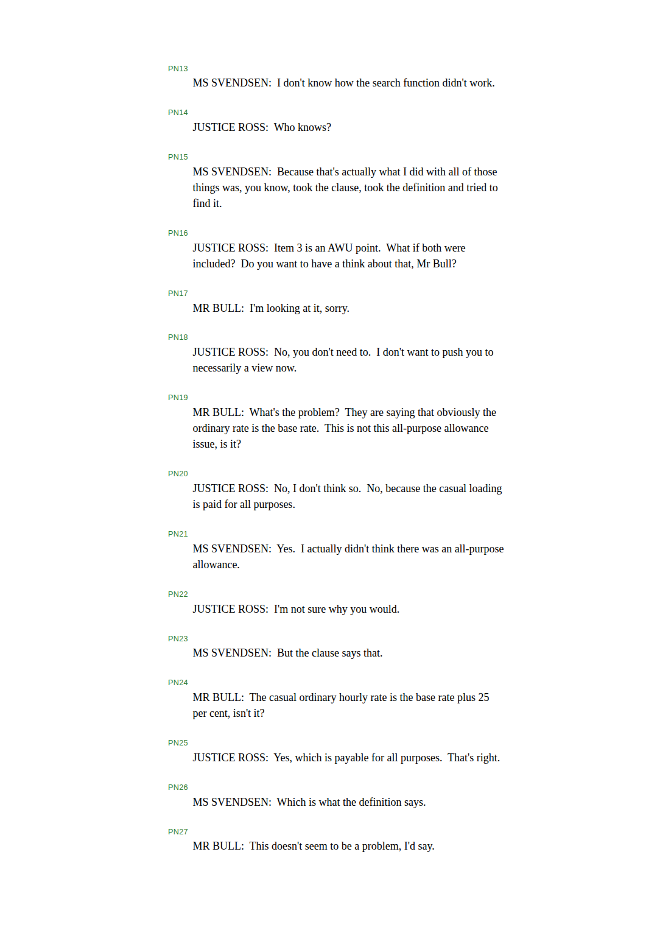PN13
MS SVENDSEN: I don't know how the search function didn't work.
PN14
JUSTICE ROSS: Who knows?
PN15
MS SVENDSEN: Because that's actually what I did with all of those things was, you know, took the clause, took the definition and tried to find it.
PN16
JUSTICE ROSS: Item 3 is an AWU point. What if both were included? Do you want to have a think about that, Mr Bull?
PN17
MR BULL: I'm looking at it, sorry.
PN18
JUSTICE ROSS: No, you don't need to. I don't want to push you to necessarily a view now.
PN19
MR BULL: What's the problem? They are saying that obviously the ordinary rate is the base rate. This is not this all-purpose allowance issue, is it?
PN20
JUSTICE ROSS: No, I don't think so. No, because the casual loading is paid for all purposes.
PN21
MS SVENDSEN: Yes. I actually didn't think there was an all-purpose allowance.
PN22
JUSTICE ROSS: I'm not sure why you would.
PN23
MS SVENDSEN: But the clause says that.
PN24
MR BULL: The casual ordinary hourly rate is the base rate plus 25 per cent, isn't it?
PN25
JUSTICE ROSS: Yes, which is payable for all purposes. That's right.
PN26
MS SVENDSEN: Which is what the definition says.
PN27
MR BULL: This doesn't seem to be a problem, I'd say.